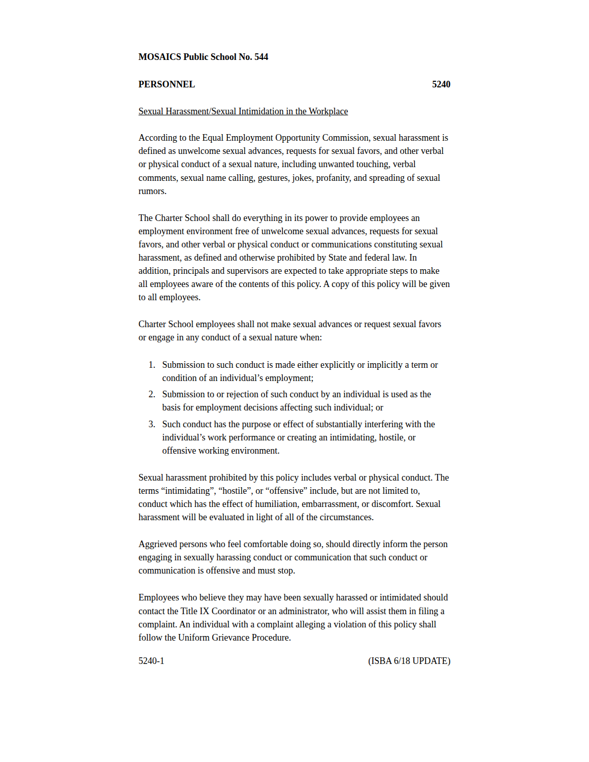MOSAICS Public School No. 544
PERSONNEL 5240
Sexual Harassment/Sexual Intimidation in the Workplace
According to the Equal Employment Opportunity Commission, sexual harassment is defined as unwelcome sexual advances, requests for sexual favors, and other verbal or physical conduct of a sexual nature, including unwanted touching, verbal comments, sexual name calling, gestures, jokes, profanity, and spreading of sexual rumors.
The Charter School shall do everything in its power to provide employees an employment environment free of unwelcome sexual advances, requests for sexual favors, and other verbal or physical conduct or communications constituting sexual harassment, as defined and otherwise prohibited by State and federal law. In addition, principals and supervisors are expected to take appropriate steps to make all employees aware of the contents of this policy. A copy of this policy will be given to all employees.
Charter School employees shall not make sexual advances or request sexual favors or engage in any conduct of a sexual nature when:
Submission to such conduct is made either explicitly or implicitly a term or condition of an individual’s employment;
Submission to or rejection of such conduct by an individual is used as the basis for employment decisions affecting such individual; or
Such conduct has the purpose or effect of substantially interfering with the individual’s work performance or creating an intimidating, hostile, or offensive working environment.
Sexual harassment prohibited by this policy includes verbal or physical conduct. The terms “intimidating”, “hostile”, or “offensive” include, but are not limited to, conduct which has the effect of humiliation, embarrassment, or discomfort. Sexual harassment will be evaluated in light of all of the circumstances.
Aggrieved persons who feel comfortable doing so, should directly inform the person engaging in sexually harassing conduct or communication that such conduct or communication is offensive and must stop.
Employees who believe they may have been sexually harassed or intimidated should contact the Title IX Coordinator or an administrator, who will assist them in filing a complaint. An individual with a complaint alleging a violation of this policy shall follow the Uniform Grievance Procedure.
5240-1 (ISBA 6/18 UPDATE)